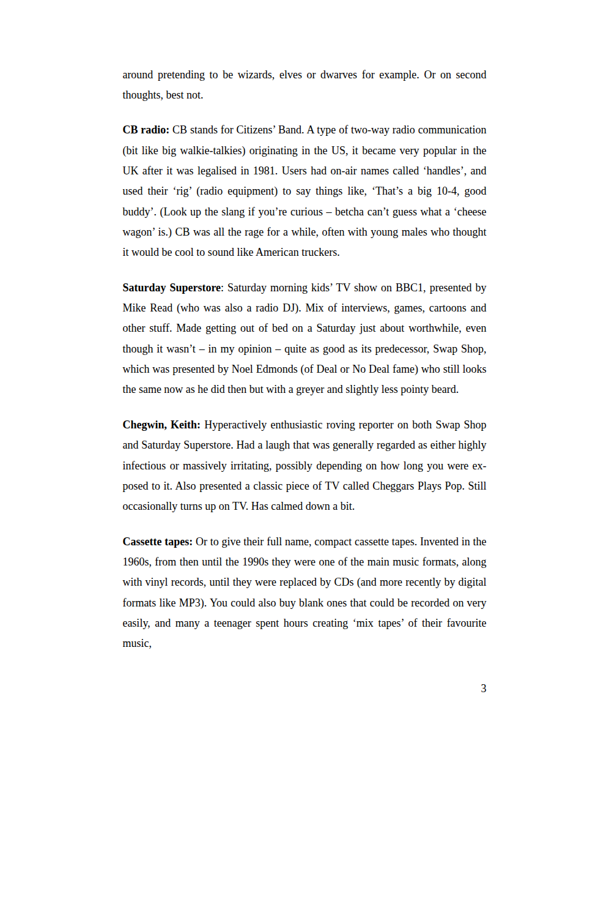around pretending to be wizards, elves or dwarves for example. Or on second thoughts, best not.
CB radio: CB stands for Citizens’ Band. A type of two-way radio communication (bit like big walkie-talkies) originating in the US, it became very popular in the UK after it was legalised in 1981. Users had on-air names called ‘handles’, and used their ‘rig’ (radio equipment) to say things like, ‘That’s a big 10-4, good buddy’. (Look up the slang if you’re curious – betcha can’t guess what a ‘cheese wagon’ is.) CB was all the rage for a while, often with young males who thought it would be cool to sound like American truckers.
Saturday Superstore: Saturday morning kids’ TV show on BBC1, presented by Mike Read (who was also a radio DJ). Mix of interviews, games, cartoons and other stuff. Made getting out of bed on a Saturday just about worthwhile, even though it wasn’t – in my opinion – quite as good as its predecessor, Swap Shop, which was presented by Noel Edmonds (of Deal or No Deal fame) who still looks the same now as he did then but with a greyer and slightly less pointy beard.
Chegwin, Keith: Hyperactively enthusiastic roving reporter on both Swap Shop and Saturday Superstore. Had a laugh that was generally regarded as either highly infectious or massively irritating, possibly depending on how long you were exposed to it. Also presented a classic piece of TV called Cheggars Plays Pop. Still occasionally turns up on TV. Has calmed down a bit.
Cassette tapes: Or to give their full name, compact cassette tapes. Invented in the 1960s, from then until the 1990s they were one of the main music formats, along with vinyl records, until they were replaced by CDs (and more recently by digital formats like MP3). You could also buy blank ones that could be recorded on very easily, and many a teenager spent hours creating ‘mix tapes’ of their favourite music,
3